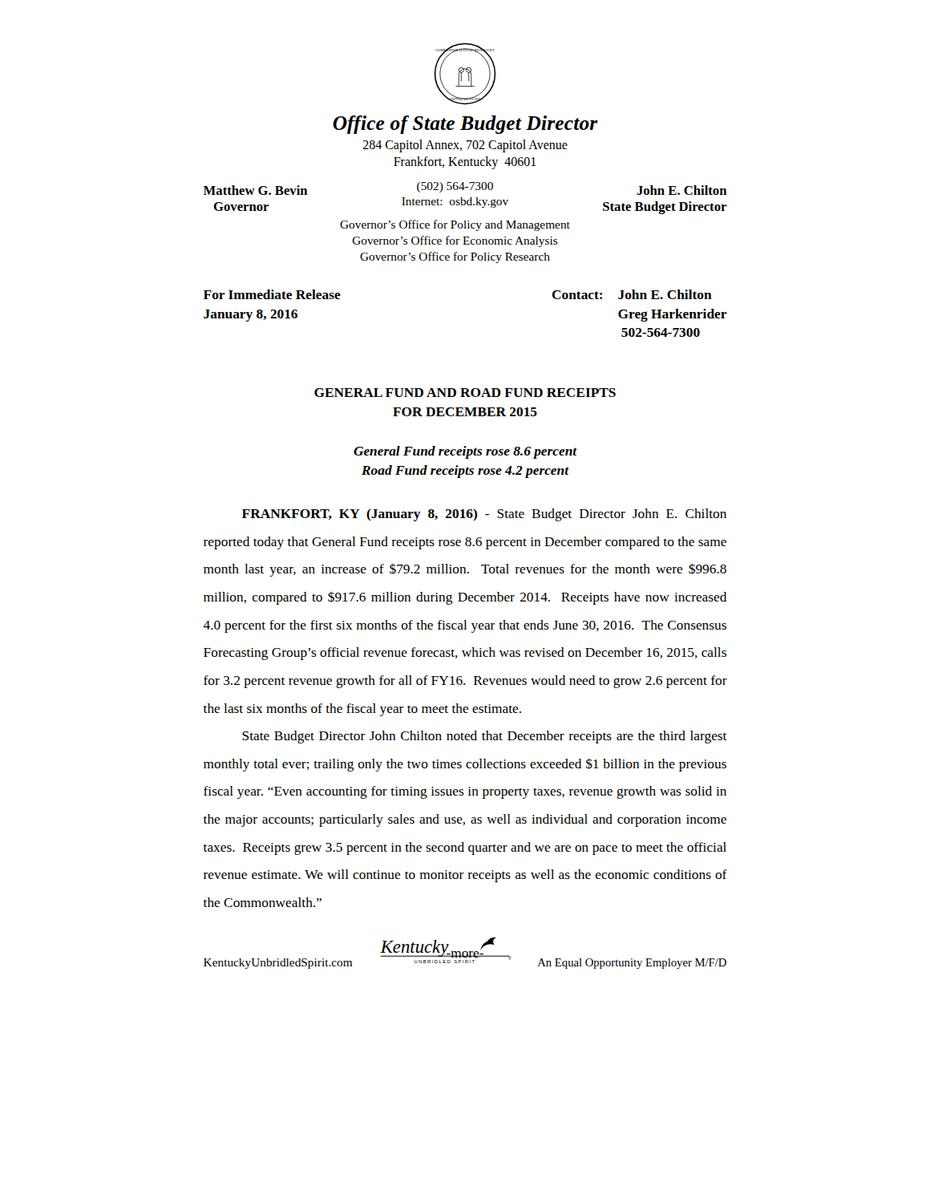Office of State Budget Director
284 Capitol Annex, 702 Capitol Avenue
Frankfort, Kentucky 40601
Matthew G. Bevin
Governor
(502) 564-7300
Internet: osbd.ky.gov
Governor’s Office for Policy and Management
Governor’s Office for Economic Analysis
Governor’s Office for Policy Research
John E. Chilton
State Budget Director
For Immediate Release
January 8, 2016
Contact:
John E. Chilton
Greg Harkenrider
502-564-7300
GENERAL FUND AND ROAD FUND RECEIPTS
FOR DECEMBER 2015
General Fund receipts rose 8.6 percent
Road Fund receipts rose 4.2 percent
FRANKFORT, KY (January 8, 2016) - State Budget Director John E. Chilton reported today that General Fund receipts rose 8.6 percent in December compared to the same month last year, an increase of $79.2 million. Total revenues for the month were $996.8 million, compared to $917.6 million during December 2014. Receipts have now increased 4.0 percent for the first six months of the fiscal year that ends June 30, 2016. The Consensus Forecasting Group’s official revenue forecast, which was revised on December 16, 2015, calls for 3.2 percent revenue growth for all of FY16. Revenues would need to grow 2.6 percent for the last six months of the fiscal year to meet the estimate.
State Budget Director John Chilton noted that December receipts are the third largest monthly total ever; trailing only the two times collections exceeded $1 billion in the previous fiscal year. “Even accounting for timing issues in property taxes, revenue growth was solid in the major accounts; particularly sales and use, as well as individual and corporation income taxes. Receipts grew 3.5 percent in the second quarter and we are on pace to meet the official revenue estimate. We will continue to monitor receipts as well as the economic conditions of the Commonwealth.”
-more-
KentuckyUnbridledSpirit.com
An Equal Opportunity Employer M/F/D